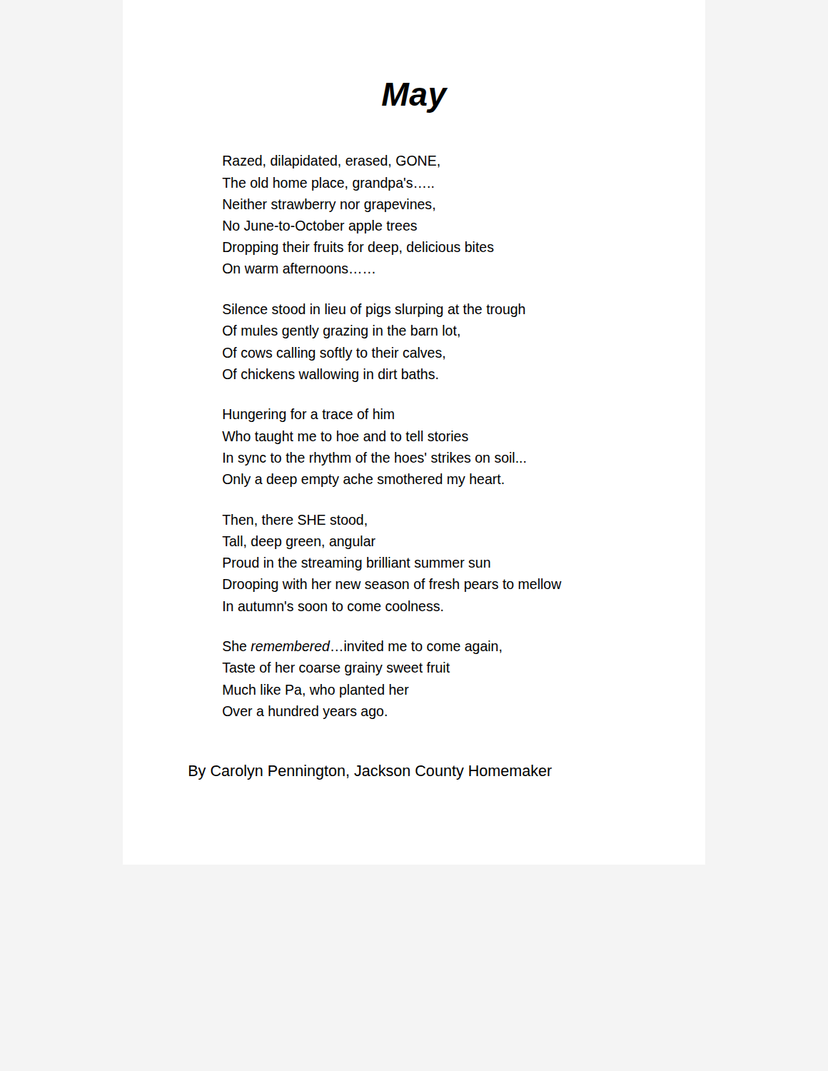May
Razed, dilapidated, erased, GONE,
The old home place, grandpa's…..
Neither strawberry nor grapevines,
No June-to-October apple trees
Dropping their fruits for deep, delicious bites
On warm afternoons……
Silence stood in lieu of pigs slurping at the trough
Of mules gently grazing in the barn lot,
Of cows calling softly to their calves,
Of chickens wallowing in dirt baths.
Hungering for a trace of him
Who taught me to hoe and to tell stories
In sync to the rhythm of the hoes' strikes on soil...
Only a deep empty ache smothered my heart.
Then, there SHE stood,
Tall, deep green, angular
Proud in the streaming brilliant summer sun
Drooping with her new season of fresh pears to mellow
In autumn's soon to come coolness.
She remembered…invited me to come again,
Taste of her coarse grainy sweet fruit
Much like Pa, who planted her
Over a hundred years ago.
By Carolyn Pennington, Jackson County Homemaker